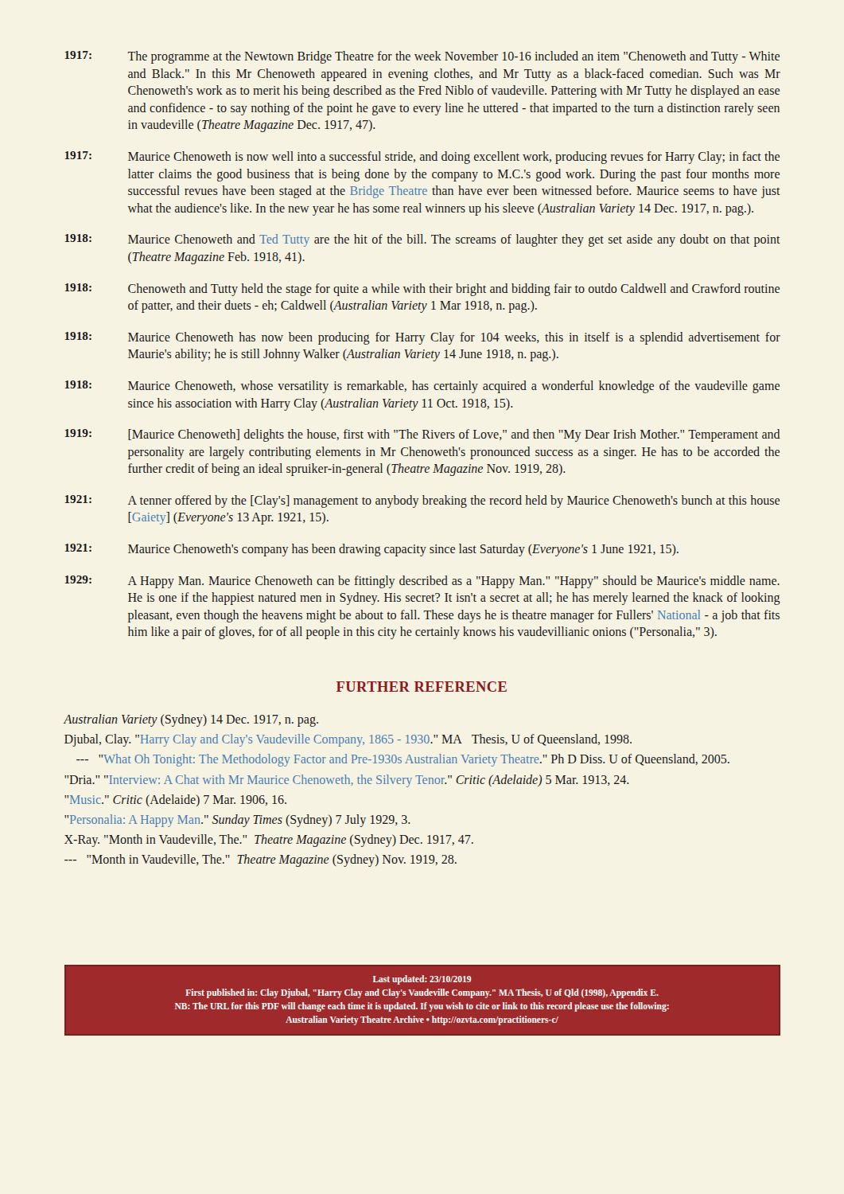| 1917: | The programme at the Newtown Bridge Theatre for the week November 10-16 included an item "Chenoweth and Tutty - White and Black." In this Mr Chenoweth appeared in evening clothes, and Mr Tutty as a black-faced comedian. Such was Mr Chenoweth's work as to merit his being described as the Fred Niblo of vaudeville. Pattering with Mr Tutty he displayed an ease and confidence - to say nothing of the point he gave to every line he uttered - that imparted to the turn a distinction rarely seen in vaudeville ( Theatre Magazine Dec. 1917, 47). |
| 1917: | Maurice Chenoweth is now well into a successful stride, and doing excellent work, producing revues for Harry Clay; in fact the latter claims the good business that is being done by the company to M.C.'s good work. During the past four months more successful revues have been staged at the Bridge Theatre than have ever been witnessed before. Maurice seems to have just what the audience's like. In the new year he has some real winners up his sleeve ( Australian Variety 14 Dec. 1917, n. pag.). |
| 1918: | Maurice Chenoweth and Ted Tutty are the hit of the bill. The screams of laughter they get set aside any doubt on that point ( Theatre Magazine Feb. 1918, 41). |
| 1918: | Chenoweth and Tutty held the stage for quite a while with their bright and bidding fair to outdo Caldwell and Crawford routine of patter, and their duets - eh; Caldwell ( Australian Variety 1 Mar 1918, n. pag.). |
| 1918: | Maurice Chenoweth has now been producing for Harry Clay for 104 weeks, this in itself is a splendid advertisement for Maurie's ability; he is still Johnny Walker ( Australian Variety 14 June 1918, n. pag.). |
| 1918: | Maurice Chenoweth, whose versatility is remarkable, has certainly acquired a wonderful knowledge of the vaudeville game since his association with Harry Clay ( Australian Variety 11 Oct. 1918, 15). |
| 1919: | [Maurice Chenoweth] delights the house, first with "The Rivers of Love," and then "My Dear Irish Mother." Temperament and personality are largely contributing elements in Mr Chenoweth's pronounced success as a singer. He has to be accorded the further credit of being an ideal spruiker-in-general ( Theatre Magazine Nov. 1919, 28). |
| 1921: | A tenner offered by the [Clay's] management to anybody breaking the record held by Maurice Chenoweth's bunch at this house [ Gaiety ] ( Everyone's 13 Apr. 1921, 15). |
| 1921: | Maurice Chenoweth's company has been drawing capacity since last Saturday ( Everyone's 1 June 1921, 15). |
| 1929: | A Happy Man. Maurice Chenoweth can be fittingly described as a "Happy Man." "Happy" should be Maurice's middle name. He is one if the happiest natured men in Sydney. His secret? It isn't a secret at all; he has merely learned the knack of looking pleasant, even though the heavens might be about to fall. These days he is theatre manager for Fullers' National - a job that fits him like a pair of gloves, for of all people in this city he certainly knows his vaudevillianic onions ("Personalia," 3). |
FURTHER REFERENCE
Australian Variety (Sydney) 14 Dec. 1917, n. pag.
Djubal, Clay. "Harry Clay and Clay's Vaudeville Company, 1865 - 1930." MA Thesis, U of Queensland, 1998.
--- "What Oh Tonight: The Methodology Factor and Pre-1930s Australian Variety Theatre." Ph D Diss. U of Queensland, 2005.
"Dria." "Interview: A Chat with Mr Maurice Chenoweth, the Silvery Tenor." Critic (Adelaide) 5 Mar. 1913, 24.
"Music." Critic (Adelaide) 7 Mar. 1906, 16.
"Personalia: A Happy Man." Sunday Times (Sydney) 7 July 1929, 3.
X-Ray. "Month in Vaudeville, The." Theatre Magazine (Sydney) Dec. 1917, 47.
--- "Month in Vaudeville, The." Theatre Magazine (Sydney) Nov. 1919, 28.
Last updated: 23/10/2019
First published in: Clay Djubal, "Harry Clay and Clay's Vaudeville Company." MA Thesis, U of Qld (1998), Appendix E.
NB: The URL for this PDF will change each time it is updated. If you wish to cite or link to this record please use the following:
Australian Variety Theatre Archive • http://ozvta.com/practitioners-c/